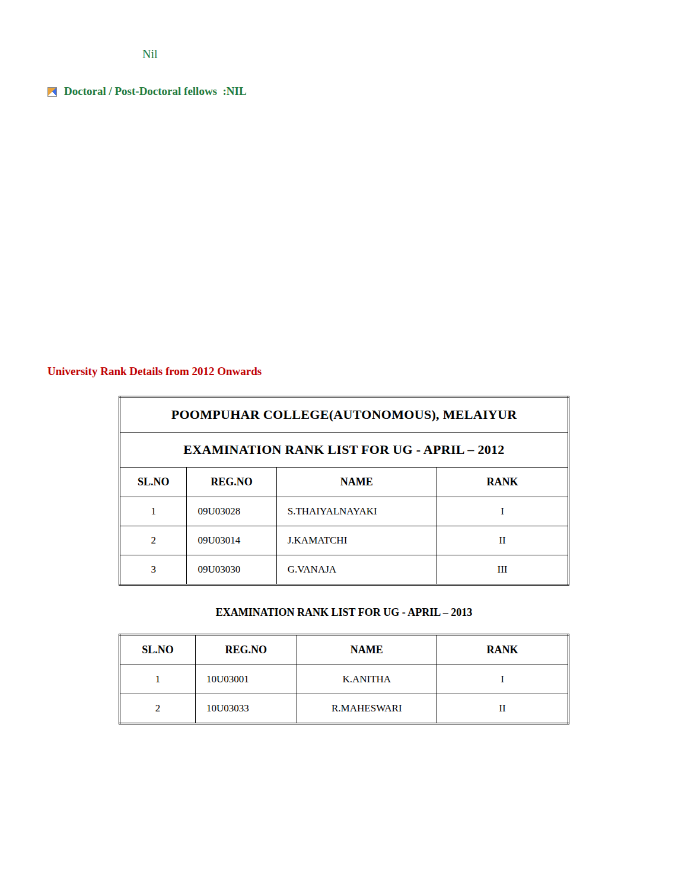Nil
Doctoral / Post-Doctoral fellows :NIL
University Rank Details from 2012 Onwards
| POOMPUHAR COLLEGE(AUTONOMOUS), MELAIYUR |
| EXAMINATION RANK LIST FOR UG - APRIL – 2012 |
| SL.NO | REG.NO | NAME | RANK |
| 1 | 09U03028 | S.THAIYALNAYAKI | I |
| 2 | 09U03014 | J.KAMATCHI | II |
| 3 | 09U03030 | G.VANAJA | III |
EXAMINATION RANK LIST FOR UG - APRIL – 2013
| SL.NO | REG.NO | NAME | RANK |
| --- | --- | --- | --- |
| 1 | 10U03001 | K.ANITHA | I |
| 2 | 10U03033 | R.MAHESWARI | II |